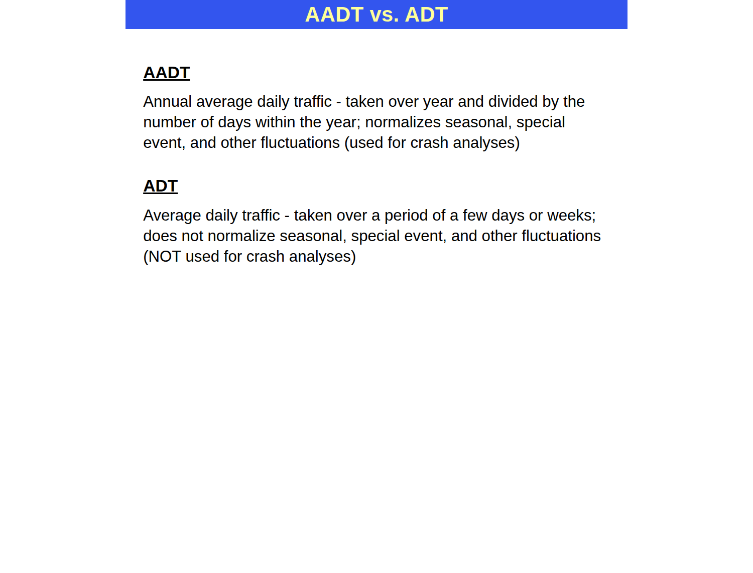AADT vs. ADT
AADT
Annual average daily traffic - taken over year and divided by the number of days within the year; normalizes seasonal, special event, and other fluctuations (used for crash analyses)
ADT
Average daily traffic - taken over a period of a few days or weeks; does not normalize seasonal, special event, and other fluctuations (NOT used for crash analyses)